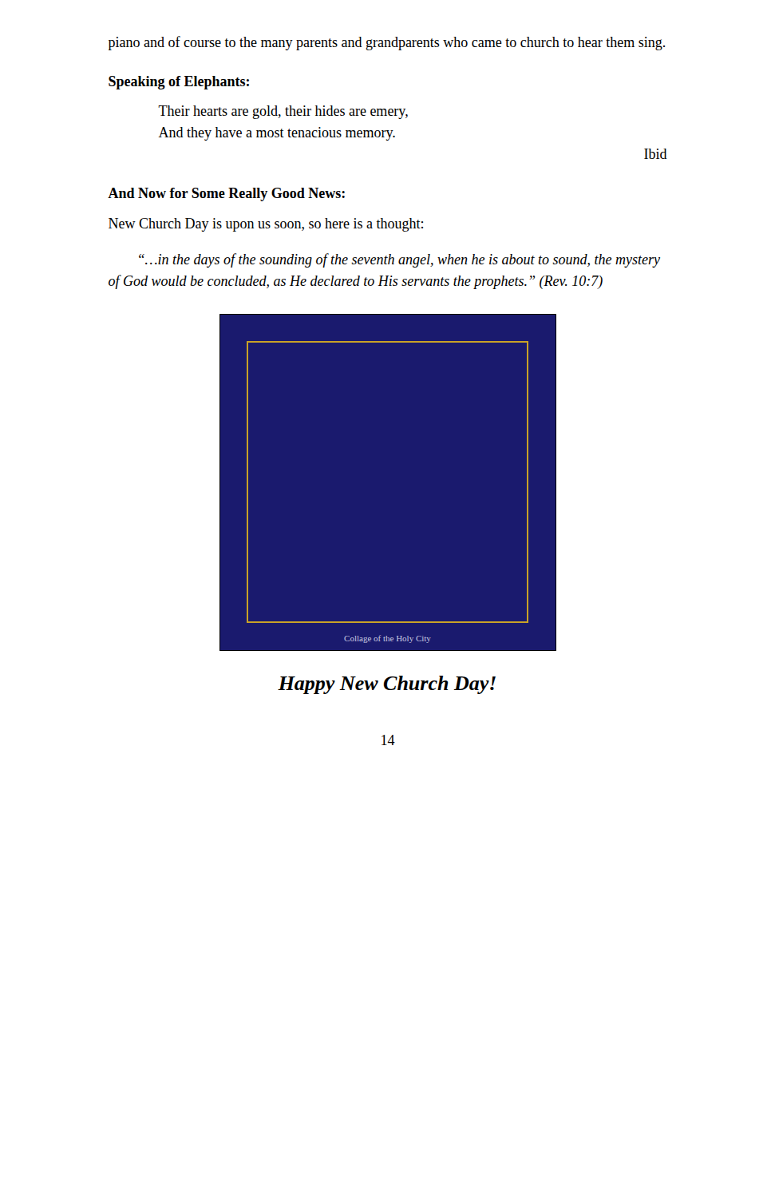piano and of course to the many parents and grandparents who came to church to hear them sing.
Speaking of Elephants:
Their hearts are gold, their hides are emery,
And they have a most tenacious memory.
Ibid
And Now for Some Really Good News:
New Church Day is upon us soon, so here is a thought:
“…in the days of the sounding of the seventh angel, when he is about to sound, the mystery of God would be concluded, as He declared to His servants the prophets.” (Rev. 10:7)
Collage of the Holy City
Happy New Church Day!
14